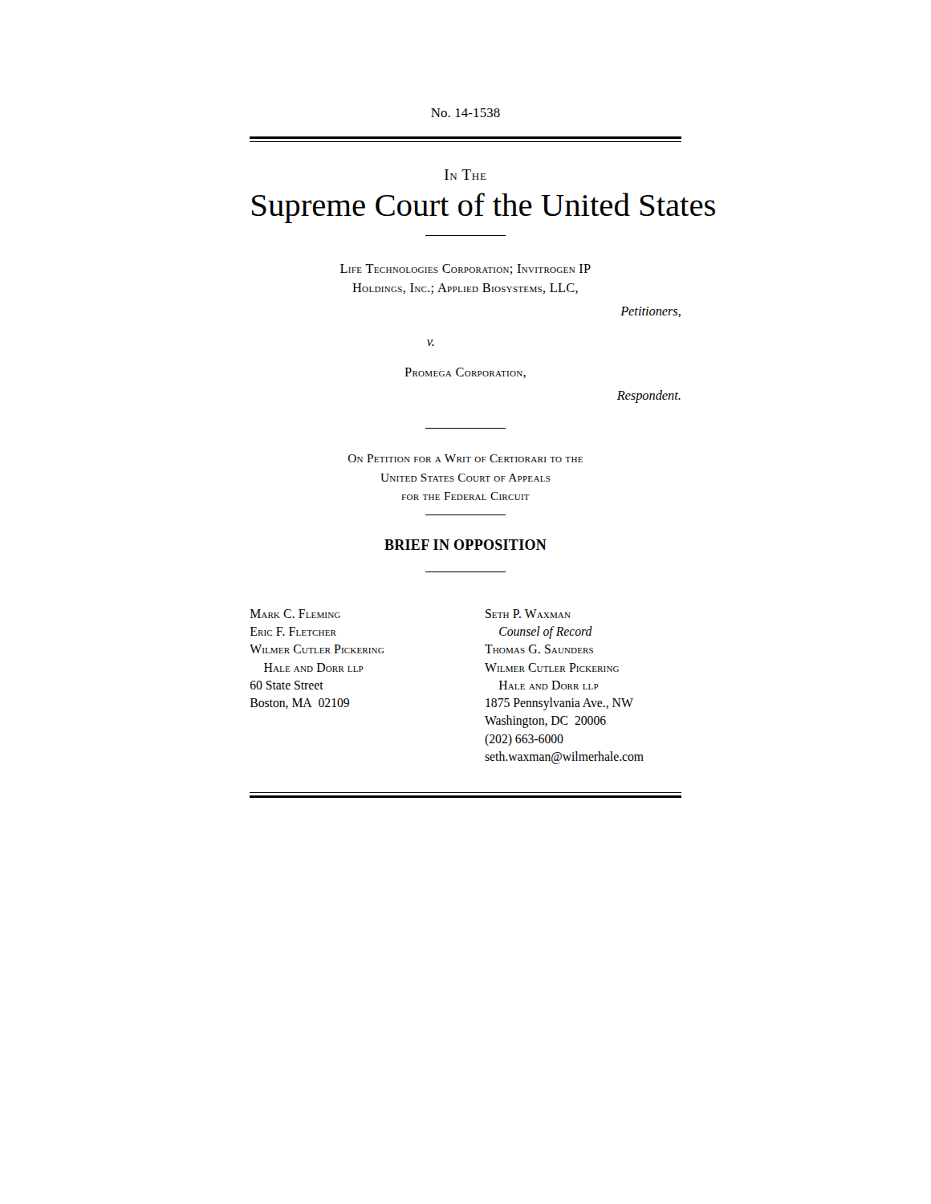No. 14-1538
In The
Supreme Court of the United States
Life Technologies Corporation; Invitrogen IP
Holdings, Inc.; Applied Biosystems, LLC,
Petitioners,
v.
Promega Corporation,
Respondent.
On Petition for a Writ of Certiorari to the
United States Court of Appeals
for the Federal Circuit
BRIEF IN OPPOSITION
Mark C. Fleming
Eric F. Fletcher
Wilmer Cutler Pickering
Hale and Dorr llp
60 State Street
Boston, MA 02109
Seth P. Waxman
Counsel of Record
Thomas G. Saunders
Wilmer Cutler Pickering
Hale and Dorr llp
1875 Pennsylvania Ave., NW
Washington, DC 20006
(202) 663-6000
seth.waxman@wilmerhale.com